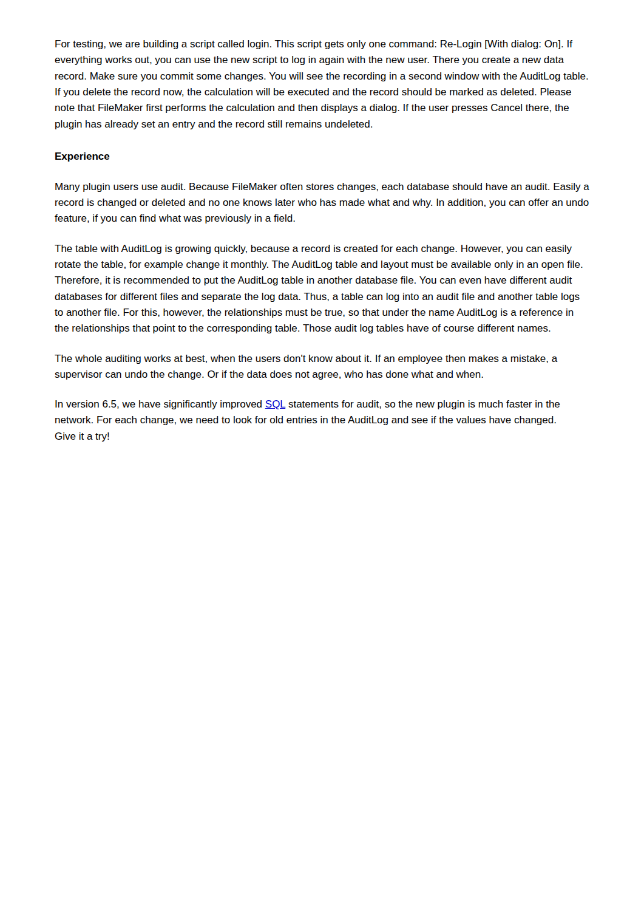For testing, we are building a script called login. This script gets only one command: Re-Login [With dialog: On]. If everything works out, you can use the new script to log in again with the new user. There you create a new data record. Make sure you commit some changes. You will see the recording in a second window with the AuditLog table. If you delete the record now, the calculation will be executed and the record should be marked as deleted. Please note that FileMaker first performs the calculation and then displays a dialog. If the user presses Cancel there, the plugin has already set an entry and the record still remains undeleted.
Experience
Many plugin users use audit. Because FileMaker often stores changes, each database should have an audit. Easily a record is changed or deleted and no one knows later who has made what and why. In addition, you can offer an undo feature, if you can find what was previously in a field.
The table with AuditLog is growing quickly, because a record is created for each change. However, you can easily rotate the table, for example change it monthly. The AuditLog table and layout must be available only in an open file. Therefore, it is recommended to put the AuditLog table in another database file. You can even have different audit databases for different files and separate the log data. Thus, a table can log into an audit file and another table logs to another file. For this, however, the relationships must be true, so that under the name AuditLog is a reference in the relationships that point to the corresponding table. Those audit log tables have of course different names.
The whole auditing works at best, when the users don't know about it. If an employee then makes a mistake, a supervisor can undo the change. Or if the data does not agree, who has done what and when.
In version 6.5, we have significantly improved SQL statements for audit, so the new plugin is much faster in the network. For each change, we need to look for old entries in the AuditLog and see if the values have changed.
Give it a try!